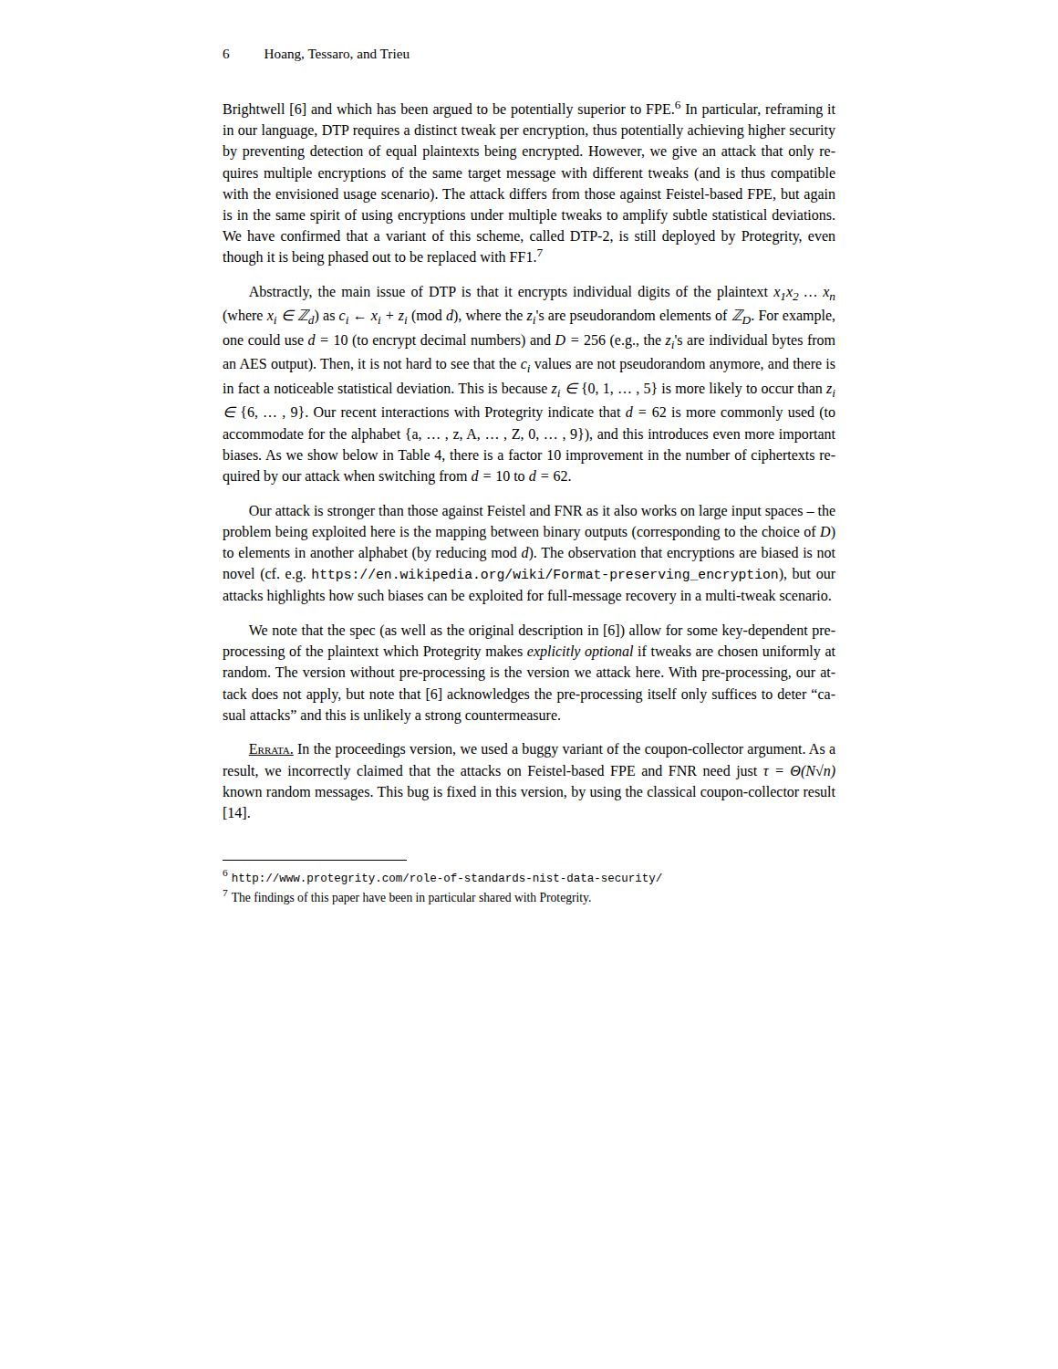6 Hoang, Tessaro, and Trieu
Brightwell [6] and which has been argued to be potentially superior to FPE.6 In particular, reframing it in our language, DTP requires a distinct tweak per encryption, thus potentially achieving higher security by preventing detection of equal plaintexts being encrypted. However, we give an attack that only requires multiple encryptions of the same target message with different tweaks (and is thus compatible with the envisioned usage scenario). The attack differs from those against Feistel-based FPE, but again is in the same spirit of using encryptions under multiple tweaks to amplify subtle statistical deviations. We have confirmed that a variant of this scheme, called DTP-2, is still deployed by Protegrity, even though it is being phased out to be replaced with FF1.7
Abstractly, the main issue of DTP is that it encrypts individual digits of the plaintext x1x2 … xn (where xi ∈ ℤd) as ci ← xi + zi (mod d), where the zi's are pseudorandom elements of ℤD. For example, one could use d = 10 (to encrypt decimal numbers) and D = 256 (e.g., the zi's are individual bytes from an AES output). Then, it is not hard to see that the ci values are not pseudorandom anymore, and there is in fact a noticeable statistical deviation. This is because zi ∈ {0, 1, … , 5} is more likely to occur than zi ∈ {6, … , 9}. Our recent interactions with Protegrity indicate that d = 62 is more commonly used (to accommodate for the alphabet {a, … , z, A, … , Z, 0, … , 9}), and this introduces even more important biases. As we show below in Table 4, there is a factor 10 improvement in the number of ciphertexts required by our attack when switching from d = 10 to d = 62.
Our attack is stronger than those against Feistel and FNR as it also works on large input spaces – the problem being exploited here is the mapping between binary outputs (corresponding to the choice of D) to elements in another alphabet (by reducing mod d). The observation that encryptions are biased is not novel (cf. e.g. https://en.wikipedia.org/wiki/Format-preserving_encryption), but our attacks highlights how such biases can be exploited for full-message recovery in a multi-tweak scenario.
We note that the spec (as well as the original description in [6]) allow for some key-dependent pre-processing of the plaintext which Protegrity makes explicitly optional if tweaks are chosen uniformly at random. The version without pre-processing is the version we attack here. With pre-processing, our attack does not apply, but note that [6] acknowledges the pre-processing itself only suffices to deter “casual attacks” and this is unlikely a strong countermeasure.
Errata. In the proceedings version, we used a buggy variant of the coupon-collector argument. As a result, we incorrectly claimed that the attacks on Feistel-based FPE and FNR need just τ = Θ(N√n) known random messages. This bug is fixed in this version, by using the classical coupon-collector result [14].
6http://www.protegrity.com/role-of-standards-nist-data-security/
7The findings of this paper have been in particular shared with Protegrity.